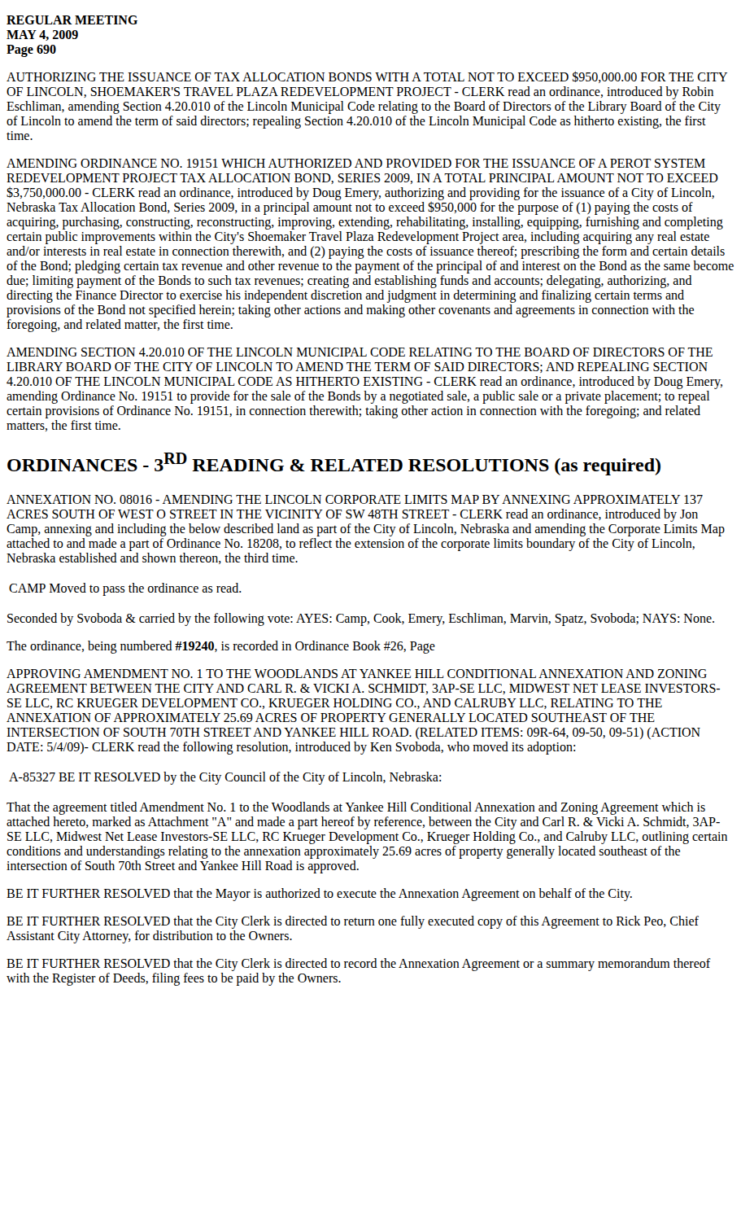REGULAR MEETING
MAY 4, 2009
Page 690
AUTHORIZING THE ISSUANCE OF TAX ALLOCATION BONDS WITH A TOTAL NOT TO EXCEED $950,000.00 FOR THE CITY OF LINCOLN, SHOEMAKER'S TRAVEL PLAZA REDEVELOPMENT PROJECT - CLERK read an ordinance, introduced by Robin Eschliman, amending Section 4.20.010 of the Lincoln Municipal Code relating to the Board of Directors of the Library Board of the City of Lincoln to amend the term of said directors; repealing Section 4.20.010 of the Lincoln Municipal Code as hitherto existing, the first time.
AMENDING ORDINANCE NO. 19151 WHICH AUTHORIZED AND PROVIDED FOR THE ISSUANCE OF A PEROT SYSTEM REDEVELOPMENT PROJECT TAX ALLOCATION BOND, SERIES 2009, IN A TOTAL PRINCIPAL AMOUNT NOT TO EXCEED $3,750,000.00 - CLERK read an ordinance, introduced by Doug Emery, authorizing and providing for the issuance of a City of Lincoln, Nebraska Tax Allocation Bond, Series 2009, in a principal amount not to exceed $950,000 for the purpose of (1) paying the costs of acquiring, purchasing, constructing, reconstructing, improving, extending, rehabilitating, installing, equipping, furnishing and completing certain public improvements within the City's Shoemaker Travel Plaza Redevelopment Project area, including acquiring any real estate and/or interests in real estate in connection therewith, and (2) paying the costs of issuance thereof; prescribing the form and certain details of the Bond; pledging certain tax revenue and other revenue to the payment of the principal of and interest on the Bond as the same become due; limiting payment of the Bonds to such tax revenues; creating and establishing funds and accounts; delegating, authorizing, and directing the Finance Director to exercise his independent discretion and judgment in determining and finalizing certain terms and provisions of the Bond not specified herein; taking other actions and making other covenants and agreements in connection with the foregoing, and related matter, the first time.
AMENDING SECTION 4.20.010 OF THE LINCOLN MUNICIPAL CODE RELATING TO THE BOARD OF DIRECTORS OF THE LIBRARY BOARD OF THE CITY OF LINCOLN TO AMEND THE TERM OF SAID DIRECTORS; AND REPEALING SECTION 4.20.010 OF THE LINCOLN MUNICIPAL CODE AS HITHERTO EXISTING - CLERK read an ordinance, introduced by Doug Emery, amending Ordinance No. 19151 to provide for the sale of the Bonds by a negotiated sale, a public sale or a private placement; to repeal certain provisions of Ordinance No. 19151, in connection therewith; taking other action in connection with the foregoing; and related matters, the first time.
ORDINANCES - 3RD READING & RELATED RESOLUTIONS (as required)
ANNEXATION NO. 08016 - AMENDING THE LINCOLN CORPORATE LIMITS MAP BY ANNEXING APPROXIMATELY 137 ACRES SOUTH OF WEST O STREET IN THE VICINITY OF SW 48TH STREET - CLERK read an ordinance, introduced by Jon Camp, annexing and including the below described land as part of the City of Lincoln, Nebraska and amending the Corporate Limits Map attached to and made a part of Ordinance No. 18208, to reflect the extension of the corporate limits boundary of the City of Lincoln, Nebraska established and shown thereon, the third time.
| CAMP | Moved to pass the ordinance as read. |
Seconded by Svoboda & carried by the following vote: AYES: Camp, Cook, Emery, Eschliman, Marvin, Spatz, Svoboda; NAYS: None.
The ordinance, being numbered #19240, is recorded in Ordinance Book #26, Page
APPROVING AMENDMENT NO. 1 TO THE WOODLANDS AT YANKEE HILL CONDITIONAL ANNEXATION AND ZONING AGREEMENT BETWEEN THE CITY AND CARL R. & VICKI A. SCHMIDT, 3AP-SE LLC, MIDWEST NET LEASE INVESTORS-SE LLC, RC KRUEGER DEVELOPMENT CO., KRUEGER HOLDING CO., AND CALRUBY LLC, RELATING TO THE ANNEXATION OF APPROXIMATELY 25.69 ACRES OF PROPERTY GENERALLY LOCATED SOUTHEAST OF THE INTERSECTION OF SOUTH 70TH STREET AND YANKEE HILL ROAD. (RELATED ITEMS: 09R-64, 09-50, 09-51) (ACTION DATE: 5/4/09)- CLERK read the following resolution, introduced by Ken Svoboda, who moved its adoption:
| A-85327 | BE IT RESOLVED by the City Council of the City of Lincoln, Nebraska: |
That the agreement titled Amendment No. 1 to the Woodlands at Yankee Hill Conditional Annexation and Zoning Agreement which is attached hereto, marked as Attachment "A" and made a part hereof by reference, between the City and Carl R. & Vicki A. Schmidt, 3AP-SE LLC, Midwest Net Lease Investors-SE LLC, RC Krueger Development Co., Krueger Holding Co., and Calruby LLC, outlining certain conditions and understandings relating to the annexation approximately 25.69 acres of property generally located southeast of the intersection of South 70th Street and Yankee Hill Road is approved.
BE IT FURTHER RESOLVED that the Mayor is authorized to execute the Annexation Agreement on behalf of the City.
BE IT FURTHER RESOLVED that the City Clerk is directed to return one fully executed copy of this Agreement to Rick Peo, Chief Assistant City Attorney, for distribution to the Owners.
BE IT FURTHER RESOLVED that the City Clerk is directed to record the Annexation Agreement or a summary memorandum thereof with the Register of Deeds, filing fees to be paid by the Owners.